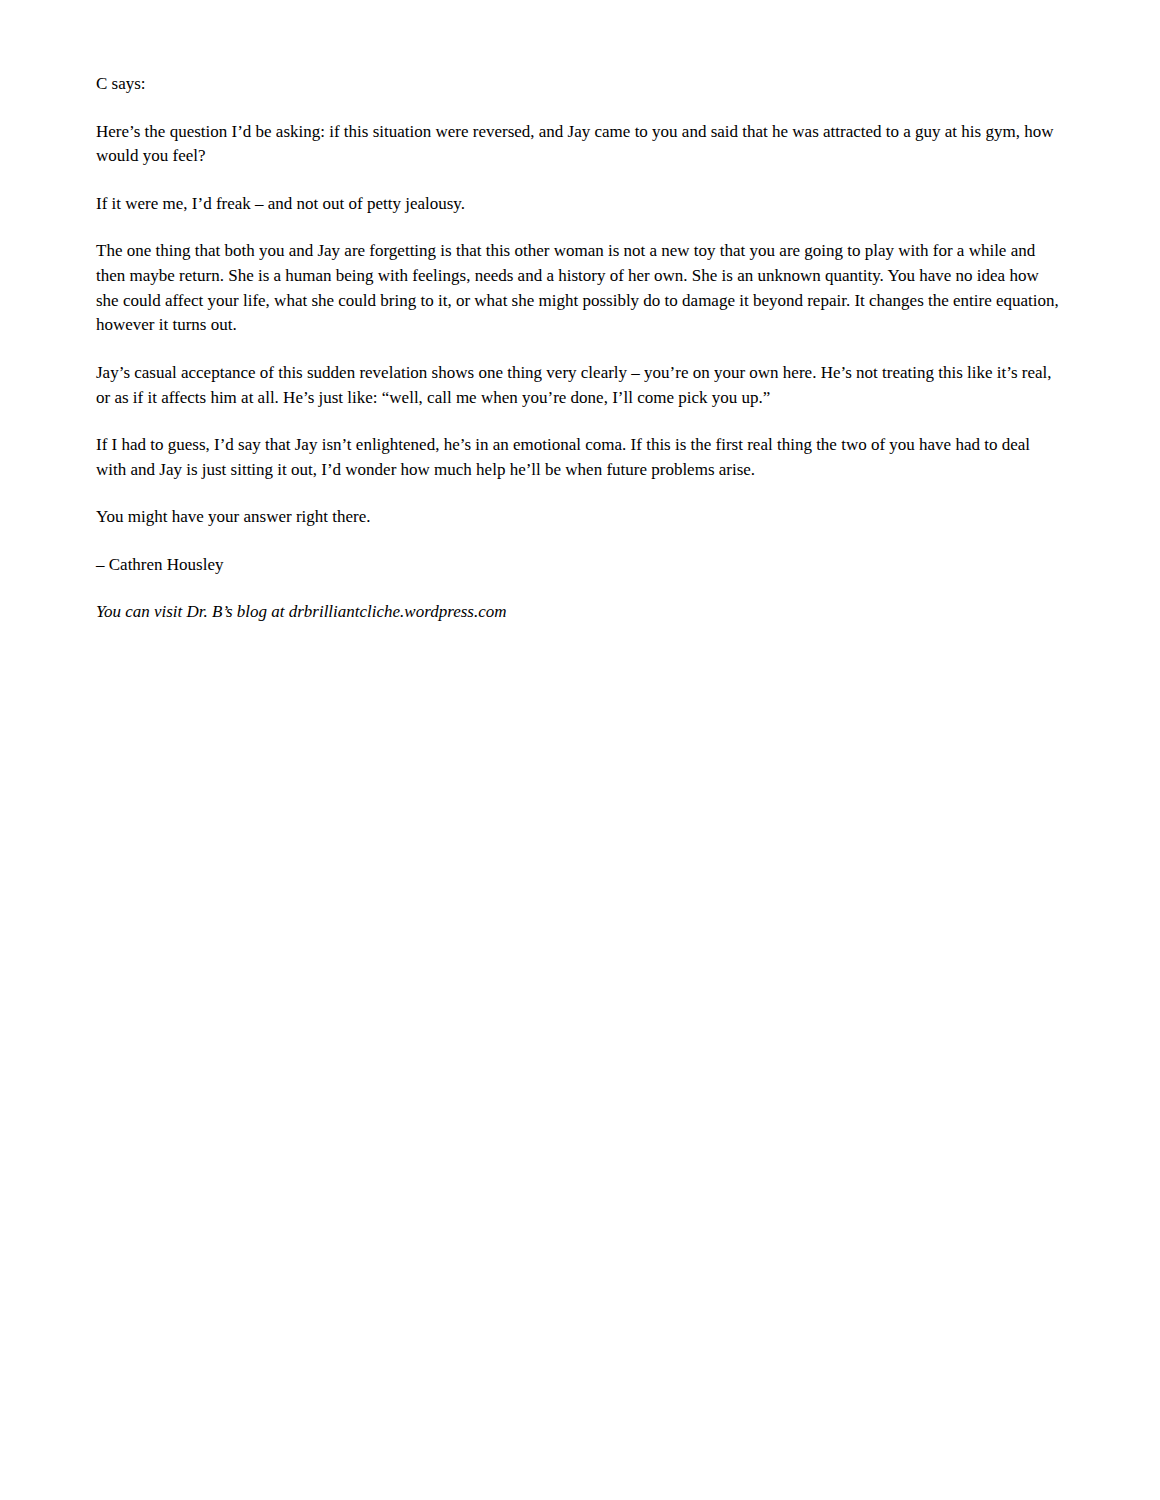C says:
Here’s the question I’d be asking: if this situation were reversed, and Jay came to you and said that he was attracted to a guy at his gym, how would you feel?
If it were me, I’d freak – and not out of petty jealousy.
The one thing that both you and Jay are forgetting is that this other woman is not a new toy that you are going to play with for a while and then maybe return. She is a human being with feelings, needs and a history of her own. She is an unknown quantity. You have no idea how she could affect your life, what she could bring to it, or what she might possibly do to damage it beyond repair. It changes the entire equation, however it turns out.
Jay’s casual acceptance of this sudden revelation shows one thing very clearly – you’re on your own here. He’s not treating this like it’s real, or as if it affects him at all. He’s just like: “well, call me when you’re done, I’ll come pick you up.”
If I had to guess, I’d say that Jay isn’t enlightened, he’s in an emotional coma. If this is the first real thing the two of you have had to deal with and Jay is just sitting it out, I’d wonder how much help he’ll be when future problems arise.
You might have your answer right there.
– Cathren Housley
You can visit Dr. B’s blog at drbrilliantcliche.wordpress.com